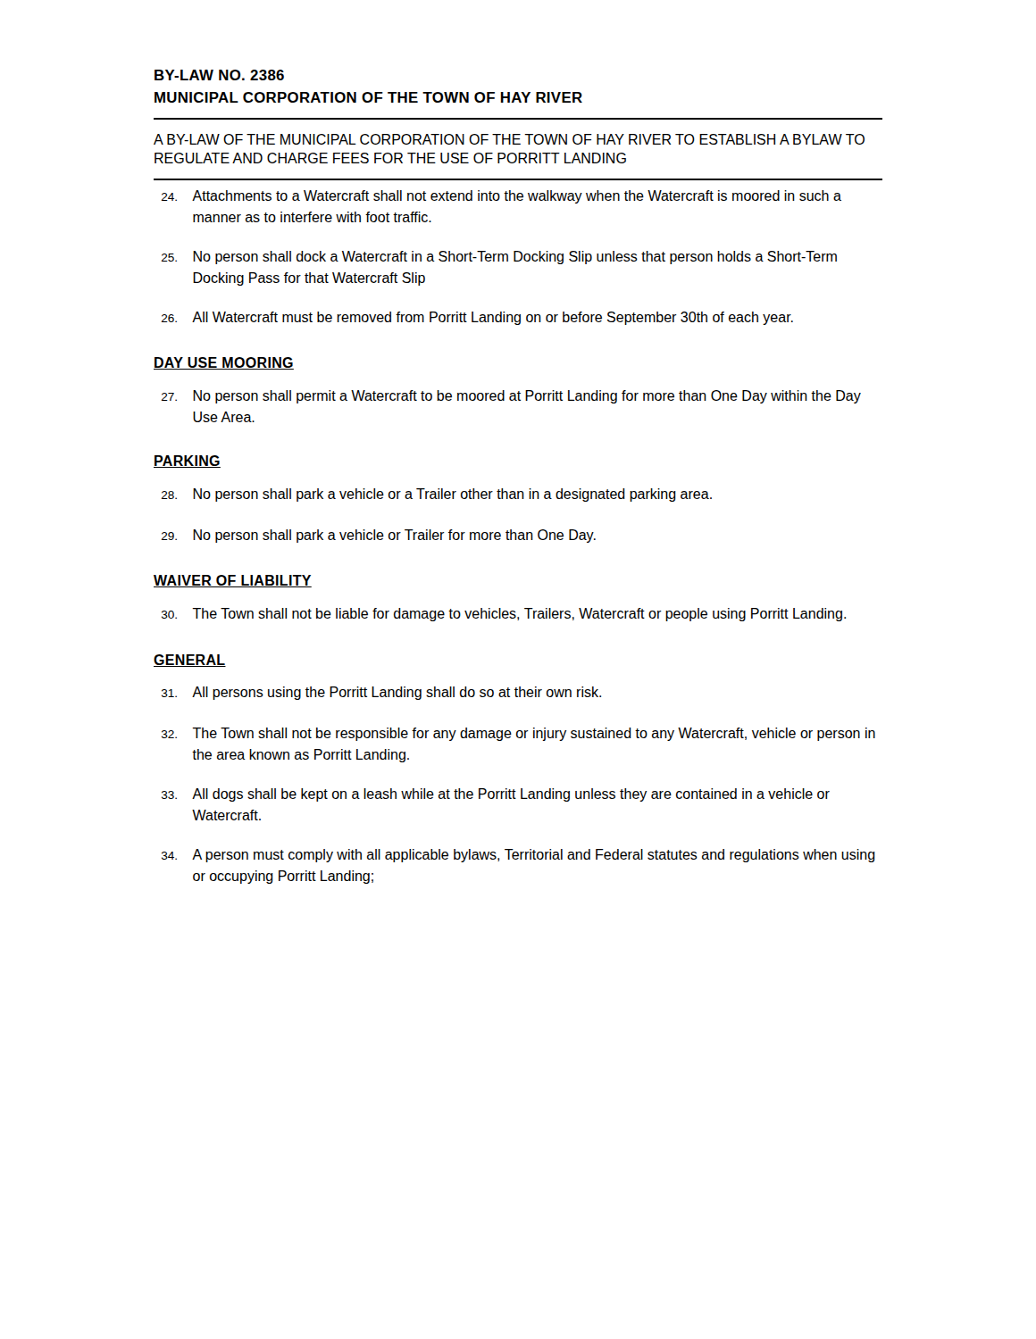BY-LAW NO. 2386
MUNICIPAL CORPORATION OF THE TOWN OF HAY RIVER
A BY-LAW OF THE MUNICIPAL CORPORATION OF THE TOWN OF HAY RIVER TO ESTABLISH A BYLAW TO REGULATE AND CHARGE FEES FOR THE USE OF PORRITT LANDING
24. Attachments to a Watercraft shall not extend into the walkway when the Watercraft is moored in such a manner as to interfere with foot traffic.
25. No person shall dock a Watercraft in a Short-Term Docking Slip unless that person holds a Short-Term Docking Pass for that Watercraft Slip
26. All Watercraft must be removed from Porritt Landing on or before September 30th of each year.
DAY USE MOORING
27. No person shall permit a Watercraft to be moored at Porritt Landing for more than One Day within the Day Use Area.
PARKING
28. No person shall park a vehicle or a Trailer other than in a designated parking area.
29. No person shall park a vehicle or Trailer for more than One Day.
WAIVER OF LIABILITY
30. The Town shall not be liable for damage to vehicles, Trailers, Watercraft or people using Porritt Landing.
GENERAL
31. All persons using the Porritt Landing shall do so at their own risk.
32. The Town shall not be responsible for any damage or injury sustained to any Watercraft, vehicle or person in the area known as Porritt Landing.
33. All dogs shall be kept on a leash while at the Porritt Landing unless they are contained in a vehicle or Watercraft.
34. A person must comply with all applicable bylaws, Territorial and Federal statutes and regulations when using or occupying Porritt Landing;